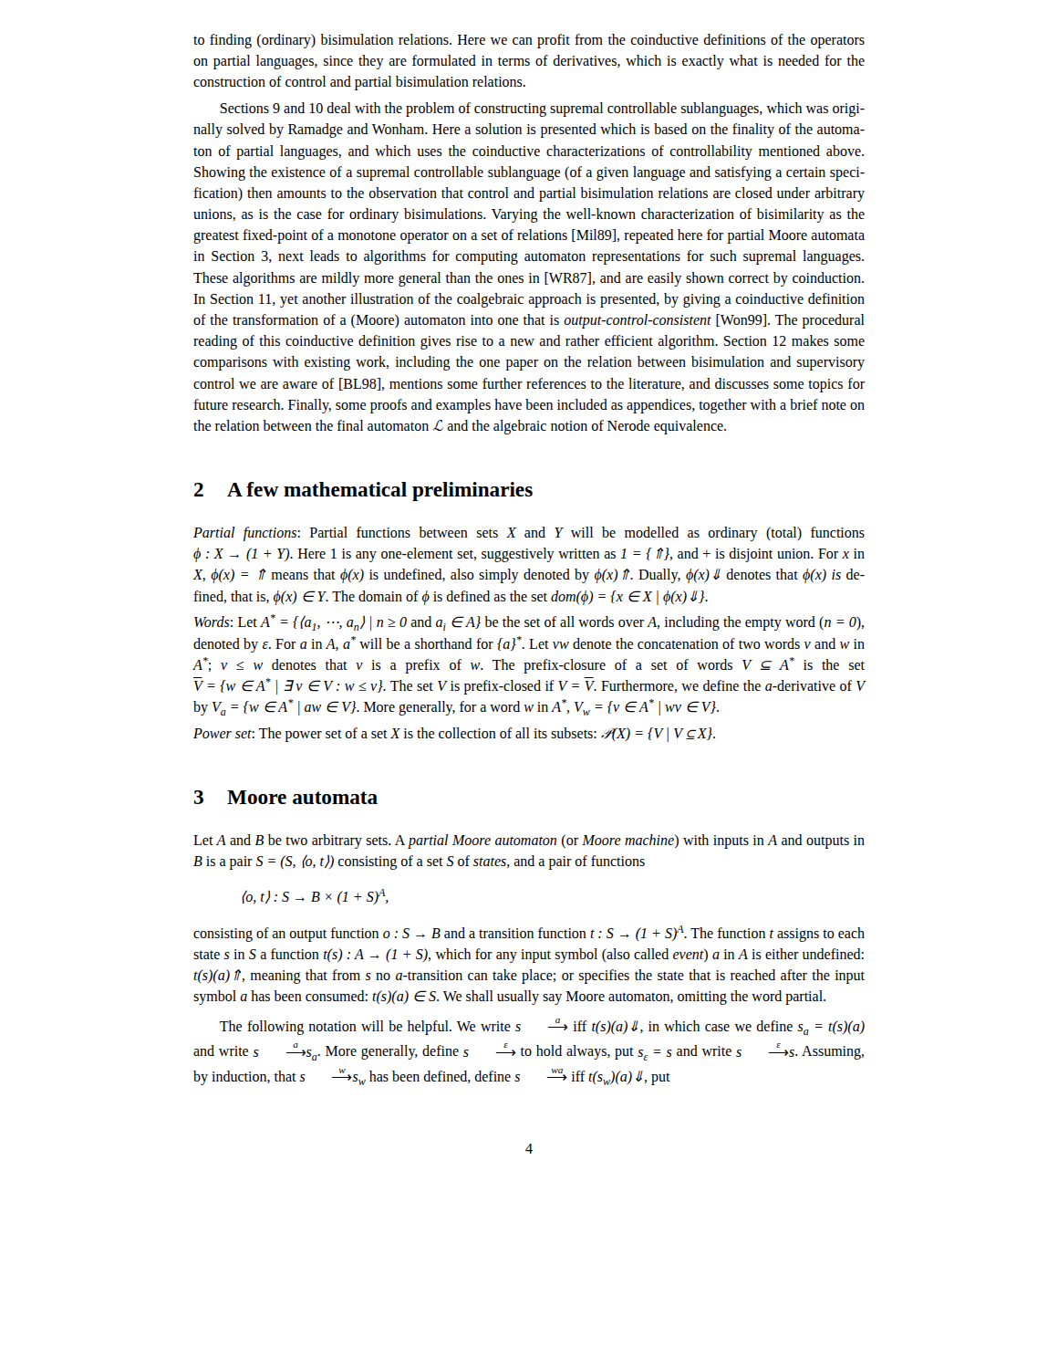to finding (ordinary) bisimulation relations. Here we can profit from the coinductive definitions of the operators on partial languages, since they are formulated in terms of derivatives, which is exactly what is needed for the construction of control and partial bisimulation relations.
Sections 9 and 10 deal with the problem of constructing supremal controllable sublanguages, which was originally solved by Ramadge and Wonham. Here a solution is presented which is based on the finality of the automaton of partial languages, and which uses the coinductive characterizations of controllability mentioned above. Showing the existence of a supremal controllable sublanguage (of a given language and satisfying a certain specification) then amounts to the observation that control and partial bisimulation relations are closed under arbitrary unions, as is the case for ordinary bisimulations. Varying the well-known characterization of bisimilarity as the greatest fixed-point of a monotone operator on a set of relations [Mil89], repeated here for partial Moore automata in Section 3, next leads to algorithms for computing automaton representations for such supremal languages. These algorithms are mildly more general than the ones in [WR87], and are easily shown correct by coinduction. In Section 11, yet another illustration of the coalgebraic approach is presented, by giving a coinductive definition of the transformation of a (Moore) automaton into one that is output-control-consistent [Won99]. The procedural reading of this coinductive definition gives rise to a new and rather efficient algorithm. Section 12 makes some comparisons with existing work, including the one paper on the relation between bisimulation and supervisory control we are aware of [BL98], mentions some further references to the literature, and discusses some topics for future research. Finally, some proofs and examples have been included as appendices, together with a brief note on the relation between the final automaton ℒ and the algebraic notion of Nerode equivalence.
2 A few mathematical preliminaries
Partial functions: Partial functions between sets X and Y will be modelled as ordinary (total) functions ϕ : X → (1 + Y). Here 1 is any one-element set, suggestively written as 1 = {⇑}, and + is disjoint union. For x in X, ϕ(x) = ⇑ means that ϕ(x) is undefined, also simply denoted by ϕ(x)⇑. Dually, ϕ(x)⇓ denotes that ϕ(x) is defined, that is, ϕ(x) ∈ Y. The domain of ϕ is defined as the set dom(ϕ) = {x ∈ X | ϕ(x)⇓}.
Words: Let A* = {⟨a1, ⋯, an⟩ | n ≥ 0 and ai ∈ A} be the set of all words over A, including the empty word (n = 0), denoted by ε. For a in A, a* will be a shorthand for {a}*. Let vw denote the concatenation of two words v and w in A*; v ≤ w denotes that v is a prefix of w. The prefix-closure of a set of words V ⊆ A* is the set V = {w ∈ A* | ∃ v ∈ V : w ≤ v}. The set V is prefix-closed if V = V. Furthermore, we define the a-derivative of V by Va = {w ∈ A* | aw ∈ V}. More generally, for a word w in A*, Vw = {v ∈ A* | wv ∈ V}.
Power set: The power set of a set X is the collection of all its subsets: 𝒫(X) = {V | V ⊆ X}.
3 Moore automata
Let A and B be two arbitrary sets. A partial Moore automaton (or Moore machine) with inputs in A and outputs in B is a pair S = (S, ⟨o, t⟩) consisting of a set S of states, and a pair of functions
⟨o, t⟩ : S → B × (1 + S)A,
consisting of an output function o : S → B and a transition function t : S → (1 + S)A. The function t assigns to each state s in S a function t(s) : A → (1 + S), which for any input symbol (also called event) a in A is either undefined: t(s)(a)⇑, meaning that from s no a-transition can take place; or specifies the state that is reached after the input symbol a has been consumed: t(s)(a) ∈ S. We shall usually say Moore automaton, omitting the word partial.
The following notation will be helpful. We write sa⟶ iff t(s)(a)⇓, in which case we define sa = t(s)(a) and write sa⟶sa. More generally, define sε⟶ to hold always, put sε = s and write sε⟶s. Assuming, by induction, that sw⟶sw has been defined, define swa⟶ iff t(sw)(a)⇓, put
4